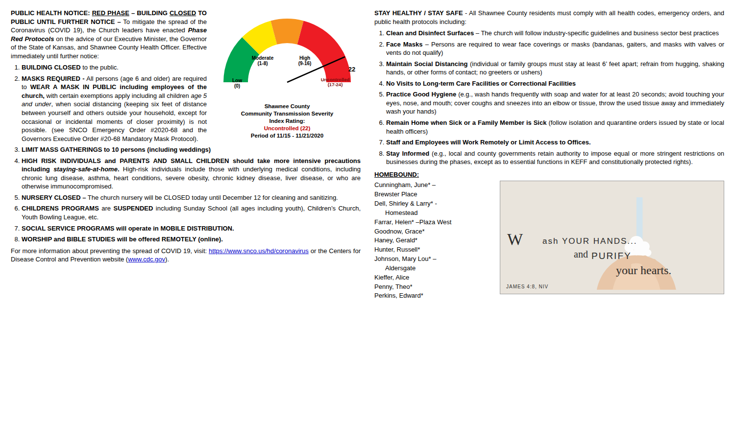Low (0) Moderate (1-8) High (9-16) Uncontrolled (17-24) 22
Shawnee County
Community Transmission Severity
Index Rating:
Uncontrolled (22)
Period of 11/15 - 11/21/2020
PUBLIC HEALTH NOTICE: RED PHASE – BUILDING CLOSED TO PUBLIC UNTIL FURTHER NOTICE – To mitigate the spread of the Coronavirus (COVID 19), the Church leaders have enacted Phase Red Protocols on the advice of our Executive Minister, the Governor of the State of Kansas, and Shawnee County Health Officer. Effective immediately until further notice:
BUILDING CLOSED to the public.
MASKS REQUIRED - All persons (age 6 and older) are required to WEAR A MASK IN PUBLIC including employees of the church, with certain exemptions apply including all children age 5 and under, when social distancing (keeping six feet of distance between yourself and others outside your household, except for occasional or incidental moments of closer proximity) is not possible. (see SNCO Emergency Order #2020-68 and the Governors Executive Order #20-68 Mandatory Mask Protocol).
LIMIT MASS GATHERINGS to 10 persons (including weddings)
HIGH RISK INDIVIDUALS and PARENTS AND SMALL CHILDREN should take more intensive precautions including staying-safe-at-home. High-risk individuals include those with underlying medical conditions, including chronic lung disease, asthma, heart conditions, severe obesity, chronic kidney disease, liver disease, or who are otherwise immunocompromised.
NURSERY CLOSED – The church nursery will be CLOSED today until December 12 for cleaning and sanitizing.
CHILDRENS PROGRAMS are SUSPENDED including Sunday School (all ages including youth), Children’s Church, Youth Bowling League, etc.
SOCIAL SERVICE PROGRAMS will operate in MOBILE DISTRIBUTION.
WORSHIP and BIBLE STUDIES will be offered REMOTELY (online).
For more information about preventing the spread of COVID 19, visit: https://www.snco.us/hd/coronavirus or the Centers for Disease Control and Prevention website (www.cdc.gov).
STAY HEALTHY / STAY SAFE - All Shawnee County residents must comply with all health codes, emergency orders, and public health protocols including:
Clean and Disinfect Surfaces – The church will follow industry-specific guidelines and business sector best practices
Face Masks – Persons are required to wear face coverings or masks (bandanas, gaiters, and masks with valves or vents do not qualify)
Maintain Social Distancing (individual or family groups must stay at least 6’ feet apart; refrain from hugging, shaking hands, or other forms of contact; no greeters or ushers)
No Visits to Long-term Care Facilities or Correctional Facilities
Practice Good Hygiene (e.g., wash hands frequently with soap and water for at least 20 seconds; avoid touching your eyes, nose, and mouth; cover coughs and sneezes into an elbow or tissue, throw the used tissue away and immediately wash your hands)
Remain Home when Sick or a Family Member is Sick (follow isolation and quarantine orders issued by state or local health officers)
Staff and Employees will Work Remotely or Limit Access to Offices.
Stay Informed (e.g., local and county governments retain authority to impose equal or more stringent restrictions on businesses during the phases, except as to essential functions in KEFF and constitutionally protected rights).
HOMEBOUND:
Cunningham, June* –
Brewster Place
Dell, Shirley & Larry* -
Homestead
Farrar, Helen* –Plaza West
Goodnow, Grace*
Haney, Gerald*
Hunter, Russell*
Johnson, Mary Lou* –
Aldersgate
Kieffer, Alice
Penny, Theo*
Perkins, Edward*
W ash YOUR HANDS... and PURIFY your hearts. JAMES 4:8, NIV